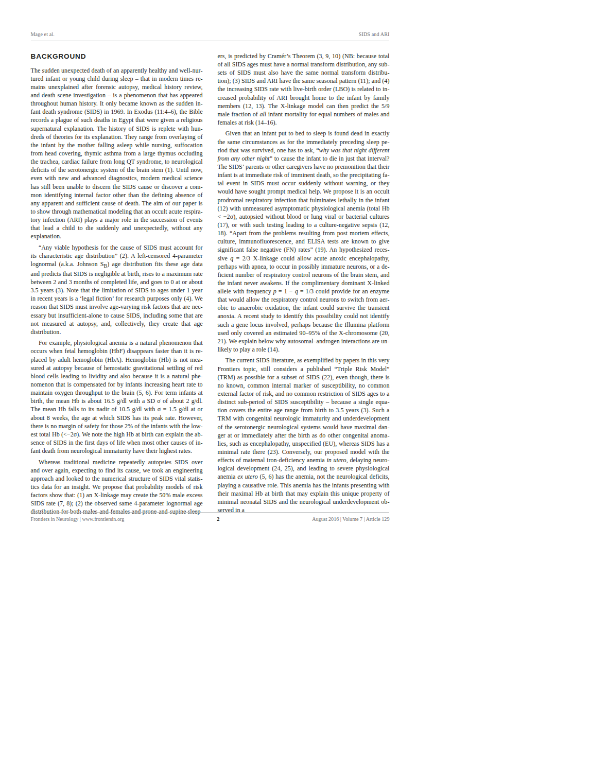Mage et al.
SIDS and ARI
Background
The sudden unexpected death of an apparently healthy and well-nurtured infant or young child during sleep – that in modern times remains unexplained after forensic autopsy, medical history review, and death scene investigation – is a phenomenon that has appeared throughout human history. It only became known as the sudden infant death syndrome (SIDS) in 1969. In Exodus (11:4–6), the Bible records a plague of such deaths in Egypt that were given a religious supernatural explanation. The history of SIDS is replete with hundreds of theories for its explanation. They range from overlaying of the infant by the mother falling asleep while nursing, suffocation from head covering, thymic asthma from a large thymus occluding the trachea, cardiac failure from long QT syndrome, to neurological deficits of the serotonergic system of the brain stem (1). Until now, even with new and advanced diagnostics, modern medical science has still been unable to discern the SIDS cause or discover a common identifying internal factor other than the defining absence of any apparent and sufficient cause of death. The aim of our paper is to show through mathematical modeling that an occult acute respiratory infection (ARI) plays a major role in the succession of events that lead a child to die suddenly and unexpectedly, without any explanation.
“Any viable hypothesis for the cause of SIDS must account for its characteristic age distribution” (2). A left-censored 4-parameter lognormal (a.k.a. Johnson SB) age distribution fits these age data and predicts that SIDS is negligible at birth, rises to a maximum rate between 2 and 3 months of completed life, and goes to 0 at or about 3.5 years (3). Note that the limitation of SIDS to ages under 1 year in recent years is a ‘legal fiction’ for research purposes only (4). We reason that SIDS must involve age-varying risk factors that are necessary but insufficient-alone to cause SIDS, including some that are not measured at autopsy, and, collectively, they create that age distribution.
For example, physiological anemia is a natural phenomenon that occurs when fetal hemoglobin (HbF) disappears faster than it is replaced by adult hemoglobin (HbA). Hemoglobin (Hb) is not measured at autopsy because of hemostatic gravitational settling of red blood cells leading to lividity and also because it is a natural phenomenon that is compensated for by infants increasing heart rate to maintain oxygen throughput to the brain (5, 6). For term infants at birth, the mean Hb is about 16.5 g/dl with a SD σ of about 2 g/dl. The mean Hb falls to its nadir of 10.5 g/dl with σ = 1.5 g/dl at or about 8 weeks, the age at which SIDS has its peak rate. However, there is no margin of safety for those 2% of the infants with the lowest total Hb (<−2σ). We note the high Hb at birth can explain the absence of SIDS in the first days of life when most other causes of infant death from neurological immaturity have their highest rates.
Whereas traditional medicine repeatedly autopsies SIDS over and over again, expecting to find its cause, we took an engineering approach and looked to the numerical structure of SIDS vital statistics data for an insight. We propose that probability models of risk factors show that: (1) an X-linkage may create the 50% male excess SIDS rate (7, 8); (2) the observed same 4-parameter lognormal age distribution for both males-and-females and prone-and-supine sleepers, is predicted by Cramér’s Theorem (3, 9, 10) (NB: because total of all SIDS ages must have a normal transform distribution, any subsets of SIDS must also have the same normal transform distribution); (3) SIDS and ARI have the same seasonal pattern (11); and (4) the increasing SIDS rate with live-birth order (LBO) is related to increased probability of ARI brought home to the infant by family members (12, 13). The X-linkage model can then predict the 5/9 male fraction of all infant mortality for equal numbers of males and females at risk (14–16).
Given that an infant put to bed to sleep is found dead in exactly the same circumstances as for the immediately preceding sleep period that was survived, one has to ask, “why was that night different from any other night” to cause the infant to die in just that interval? The SIDS’ parents or other caregivers have no premonition that their infant is at immediate risk of imminent death, so the precipitating fatal event in SIDS must occur suddenly without warning, or they would have sought prompt medical help. We propose it is an occult prodromal respiratory infection that fulminates lethally in the infant (12) with unmeasured asymptomatic physiological anemia (total Hb < −2σ), autopsied without blood or lung viral or bacterial cultures (17), or with such testing leading to a culture-negative sepsis (12, 18). “Apart from the problems resulting from post mortem effects, culture, immunofluorescence, and ELISA tests are known to give significant false negative (FN) rates” (19). An hypothesized recessive q = 2/3 X-linkage could allow acute anoxic encephalopathy, perhaps with apnea, to occur in possibly immature neurons, or a deficient number of respiratory control neurons of the brain stem, and the infant never awakens. If the complimentary dominant X-linked allele with frequency p = 1 − q = 1/3 could provide for an enzyme that would allow the respiratory control neurons to switch from aerobic to anaerobic oxidation, the infant could survive the transient anoxia. A recent study to identify this possibility could not identify such a gene locus involved, perhaps because the Illumina platform used only covered an estimated 90–95% of the X-chromosome (20, 21). We explain below why autosomal–androgen interactions are unlikely to play a role (14).
The current SIDS literature, as exemplified by papers in this very Frontiers topic, still considers a published “Triple Risk Model” (TRM) as possible for a subset of SIDS (22), even though, there is no known, common internal marker of susceptibility, no common external factor of risk, and no common restriction of SIDS ages to a distinct sub-period of SIDS susceptibility – because a single equation covers the entire age range from birth to 3.5 years (3). Such a TRM with congenital neurologic immaturity and underdevelopment of the serotonergic neurological systems would have maximal danger at or immediately after the birth as do other congenital anomalies, such as encephalopathy, unspecified (EU), whereas SIDS has a minimal rate there (23). Conversely, our proposed model with the effects of maternal iron-deficiency anemia in utero, delaying neurological development (24, 25), and leading to severe physiological anemia ex utero (5, 6) has the anemia, not the neurological deficits, playing a causative role. This anemia has the infants presenting with their maximal Hb at birth that may explain this unique property of minimal neonatal SIDS and the neurological underdevelopment observed in a
Frontiers in Neurology | www.frontiersin.org
2
August 2016 | Volume 7 | Article 129